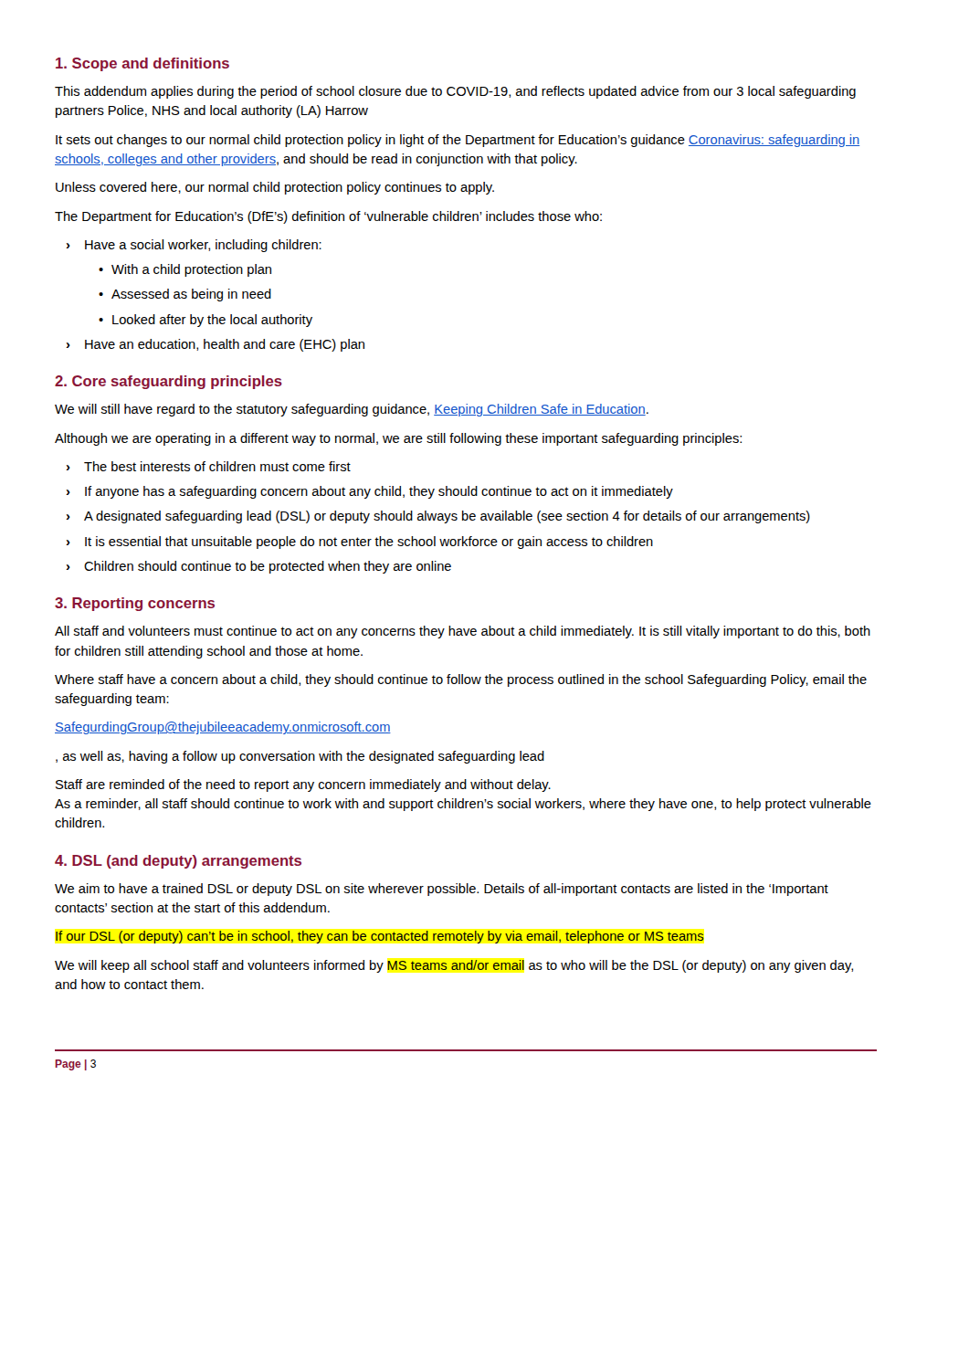1. Scope and definitions
This addendum applies during the period of school closure due to COVID-19, and reflects updated advice from our 3 local safeguarding partners Police, NHS and local authority (LA) Harrow
It sets out changes to our normal child protection policy in light of the Department for Education’s guidance Coronavirus: safeguarding in schools, colleges and other providers, and should be read in conjunction with that policy.
Unless covered here, our normal child protection policy continues to apply.
The Department for Education’s (DfE’s) definition of ‘vulnerable children’ includes those who:
Have a social worker, including children:
With a child protection plan
Assessed as being in need
Looked after by the local authority
Have an education, health and care (EHC) plan
2. Core safeguarding principles
We will still have regard to the statutory safeguarding guidance, Keeping Children Safe in Education.
Although we are operating in a different way to normal, we are still following these important safeguarding principles:
The best interests of children must come first
If anyone has a safeguarding concern about any child, they should continue to act on it immediately
A designated safeguarding lead (DSL) or deputy should always be available (see section 4 for details of our arrangements)
It is essential that unsuitable people do not enter the school workforce or gain access to children
Children should continue to be protected when they are online
3. Reporting concerns
All staff and volunteers must continue to act on any concerns they have about a child immediately. It is still vitally important to do this, both for children still attending school and those at home.
Where staff have a concern about a child, they should continue to follow the process outlined in the school Safeguarding Policy, email the safeguarding team:
SafegurdingGroup@thejubileeacademy.onmicrosoft.com
, as well as, having a follow up conversation with the designated safeguarding lead
Staff are reminded of the need to report any concern immediately and without delay.
As a reminder, all staff should continue to work with and support children’s social workers, where they have one, to help protect vulnerable children.
4. DSL (and deputy) arrangements
We aim to have a trained DSL or deputy DSL on site wherever possible. Details of all-important contacts are listed in the ‘Important contacts’ section at the start of this addendum.
If our DSL (or deputy) can’t be in school, they can be contacted remotely by via email, telephone or MS teams
We will keep all school staff and volunteers informed by MS teams and/or email as to who will be the DSL (or deputy) on any given day, and how to contact them.
Page | 3